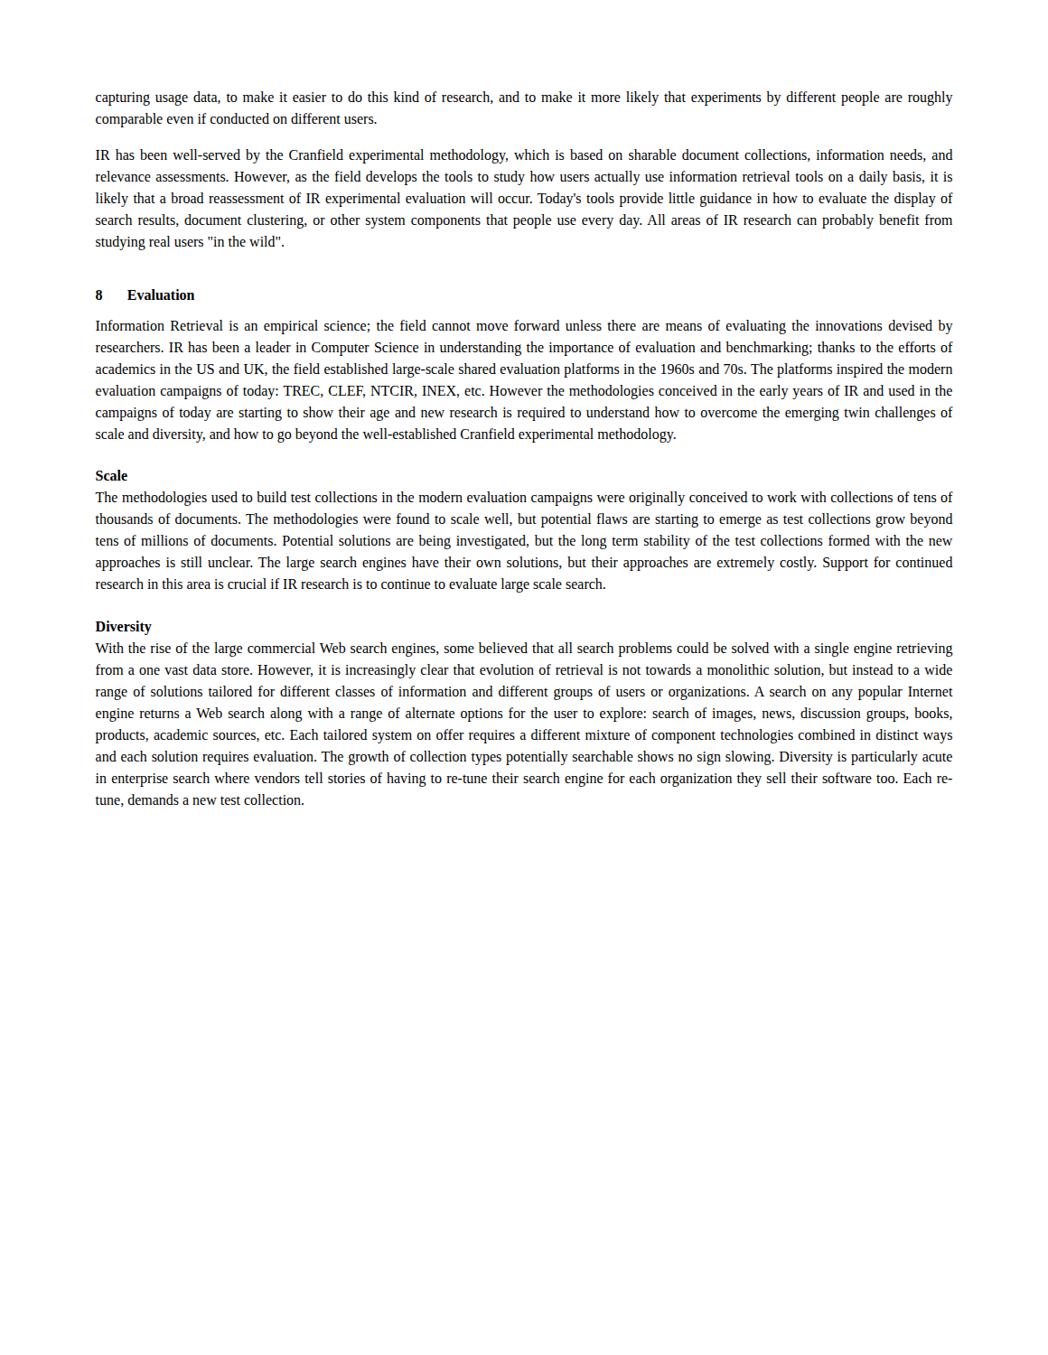capturing usage data, to make it easier to do this kind of research, and to make it more likely that experiments by different people are roughly comparable even if conducted on different users.
IR has been well-served by the Cranfield experimental methodology, which is based on sharable document collections, information needs, and relevance assessments. However, as the field develops the tools to study how users actually use information retrieval tools on a daily basis, it is likely that a broad reassessment of IR experimental evaluation will occur. Today's tools provide little guidance in how to evaluate the display of search results, document clustering, or other system components that people use every day. All areas of IR research can probably benefit from studying real users "in the wild".
8 Evaluation
Information Retrieval is an empirical science; the field cannot move forward unless there are means of evaluating the innovations devised by researchers. IR has been a leader in Computer Science in understanding the importance of evaluation and benchmarking; thanks to the efforts of academics in the US and UK, the field established large-scale shared evaluation platforms in the 1960s and 70s. The platforms inspired the modern evaluation campaigns of today: TREC, CLEF, NTCIR, INEX, etc. However the methodologies conceived in the early years of IR and used in the campaigns of today are starting to show their age and new research is required to understand how to overcome the emerging twin challenges of scale and diversity, and how to go beyond the well-established Cranfield experimental methodology.
Scale
The methodologies used to build test collections in the modern evaluation campaigns were originally conceived to work with collections of tens of thousands of documents. The methodologies were found to scale well, but potential flaws are starting to emerge as test collections grow beyond tens of millions of documents. Potential solutions are being investigated, but the long term stability of the test collections formed with the new approaches is still unclear. The large search engines have their own solutions, but their approaches are extremely costly. Support for continued research in this area is crucial if IR research is to continue to evaluate large scale search.
Diversity
With the rise of the large commercial Web search engines, some believed that all search problems could be solved with a single engine retrieving from a one vast data store. However, it is increasingly clear that evolution of retrieval is not towards a monolithic solution, but instead to a wide range of solutions tailored for different classes of information and different groups of users or organizations. A search on any popular Internet engine returns a Web search along with a range of alternate options for the user to explore: search of images, news, discussion groups, books, products, academic sources, etc. Each tailored system on offer requires a different mixture of component technologies combined in distinct ways and each solution requires evaluation. The growth of collection types potentially searchable shows no sign slowing. Diversity is particularly acute in enterprise search where vendors tell stories of having to re-tune their search engine for each organization they sell their software too. Each re-tune, demands a new test collection.